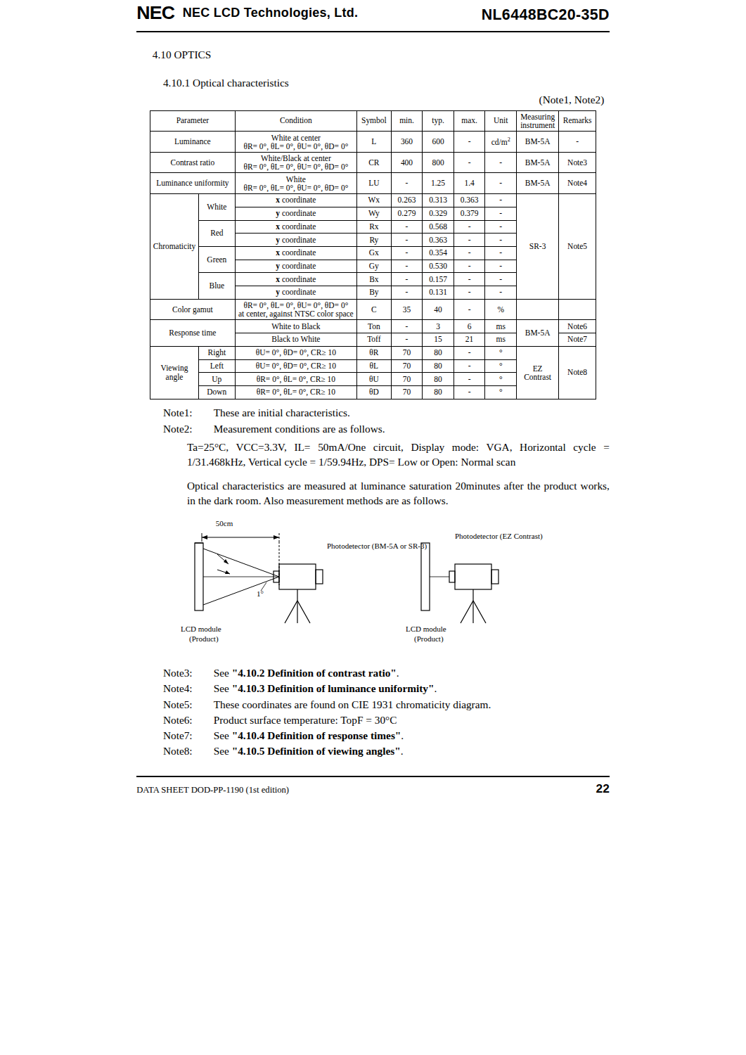NEC NEC LCD Technologies, Ltd.
NL6448BC20-35D
4.10 OPTICS
4.10.1 Optical characteristics
(Note1, Note2)
| Parameter | Condition | Symbol | min. | typ. | max. | Unit | Measuring instrument | Remarks |
| --- | --- | --- | --- | --- | --- | --- | --- | --- |
| Luminance | White at center θR= 0°, θL= 0°, θU= 0°, θD= 0° | L | 360 | 600 | - | cd/m 2 | BM-5A | - |
| Contrast ratio | White/Black at center θR= 0°, θL= 0°, θU= 0°, θD= 0° | CR | 400 | 800 | - | - | BM-5A | Note3 |
| Luminance uniformity | White θR= 0°, θL= 0°, θU= 0°, θD= 0° | LU | - | 1.25 | 1.4 | - | BM-5A | Note4 |
| Chromaticity | White | x coordinate | Wx | 0.263 | 0.313 | 0.363 | - | SR-3 | Note5 |
| y coordinate | Wy | 0.279 | 0.329 | 0.379 | - |
| Red | x coordinate | Rx | - | 0.568 | - | - |
| y coordinate | Ry | - | 0.363 | - | - |
| Green | x coordinate | Gx | - | 0.354 | - | - |
| y coordinate | Gy | - | 0.530 | - | - |
| Blue | x coordinate | Bx | - | 0.157 | - | - |
| y coordinate | By | - | 0.131 | - | - |
| Color gamut | θR= 0°, θL= 0°, θU= 0°, θD= 0° at center, against NTSC color space | C | 35 | 40 | - | % | | |
| Response time | White to Black | Ton | - | 3 | 6 | ms | BM-5A | Note6 |
| Black to White | Toff | - | 15 | 21 | ms | Note7 |
| Viewing angle | Right | θU= 0°, θD= 0°, CR≥ 10 | θR | 70 | 80 | - | ° | EZ Contrast | Note8 |
| Left | θU= 0°, θD= 0°, CR≥ 10 | θL | 70 | 80 | - | ° |
| Up | θR= 0°, θL= 0°, CR≥ 10 | θU | 70 | 80 | - | ° |
| Down | θR= 0°, θL= 0°, CR≥ 10 | θD | 70 | 80 | - | ° |
Note1:
These are initial characteristics.
Note2:
Measurement conditions are as follows.
Ta=25°C, VCC=3.3V, IL= 50mA/One circuit, Display mode: VGA, Horizontal cycle = 1/31.468kHz, Vertical cycle = 1/59.94Hz, DPS= Low or Open: Normal scan
Optical characteristics are measured at luminance saturation 20minutes after the product works, in the dark room. Also measurement methods are as follows.
50cm 1° Photodetector (BM-5A or SR-3) LCD module (Product) Photodetector (EZ Contrast) LCD module (Product)
Note3:
See "4.10.2 Definition of contrast ratio".
Note4:
See "4.10.3 Definition of luminance uniformity".
Note5:
These coordinates are found on CIE 1931 chromaticity diagram.
Note6:
Product surface temperature: TopF = 30°C
Note7:
See "4.10.4 Definition of response times".
Note8:
See "4.10.5 Definition of viewing angles".
DATA SHEET DOD-PP-1190 (1st edition)
22